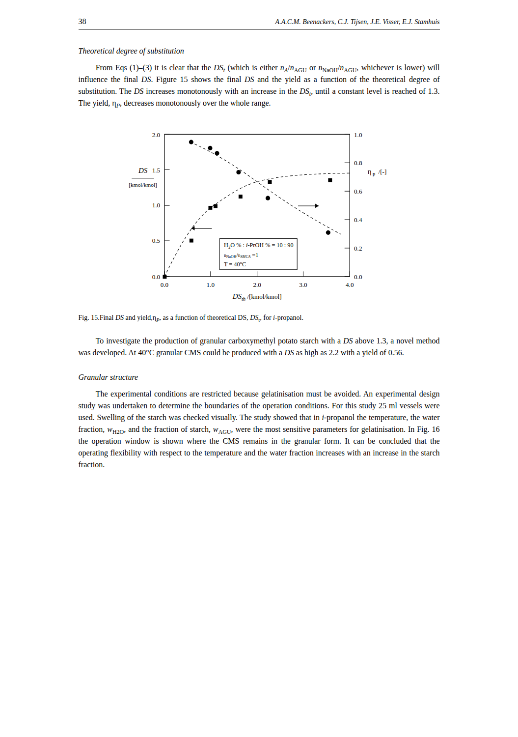38 A.A.C.M. Beenackers, C.J. Tijsen, J.E. Visser, E.J. Stamhuis
Theoretical degree of substitution
From Eqs (1)–(3) it is clear that the DSt (which is either nA/nAGU or nNaOH/nAGU, whichever is lower) will influence the final DS. Figure 15 shows the final DS and the yield as a function of the theoretical degree of substitution. The DS increases monotonously with an increase in the DSt, until a constant level is reached of 1.3. The yield, ηP, decreases monotonously over the whole range.
2.0 1.5 1.0 0.5 0.0 1.0 0.8 0.6 0.4 0.2 0.0 0.0 1.0 2.0 3.0 4.0 DS [kmol/kmol] η P /[-] DSth /[kmol/kmol] H2O % : i-PrOH % = 10 : 90 nNaOH/nSMCA =1 T = 40oC
Fig. 15.Final DS and yield,ηP, as a function of theoretical DS, DSt, for i-propanol.
To investigate the production of granular carboxymethyl potato starch with a DS above 1.3, a novel method was developed. At 40°C granular CMS could be produced with a DS as high as 2.2 with a yield of 0.56.
Granular structure
The experimental conditions are restricted because gelatinisation must be avoided. An experimental design study was undertaken to determine the boundaries of the operation conditions. For this study 25 ml vessels were used. Swelling of the starch was checked visually. The study showed that in i-propanol the temperature, the water fraction, wH2O, and the fraction of starch, wAGU, were the most sensitive parameters for gelatinisation. In Fig. 16 the operation window is shown where the CMS remains in the granular form. It can be concluded that the operating flexibility with respect to the temperature and the water fraction increases with an increase in the starch fraction.